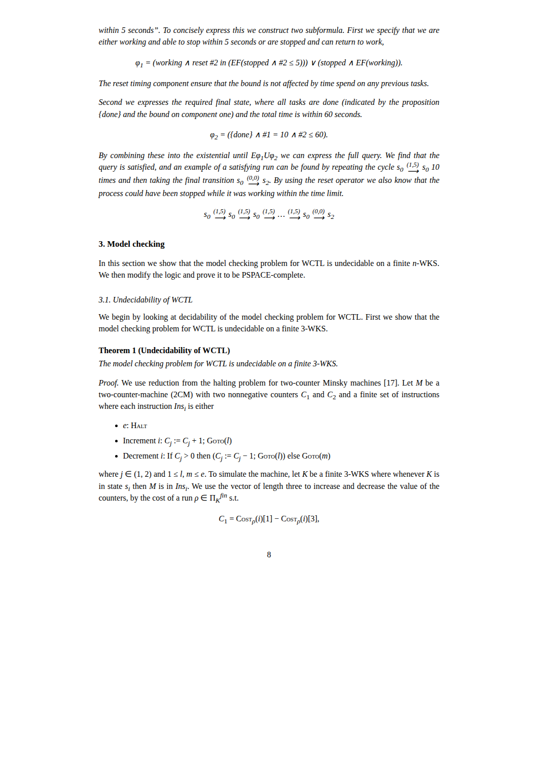within 5 seconds”. To concisely express this we construct two subformula. First we specify that we are either working and able to stop within 5 seconds or are stopped and can return to work,
φ1 = (working ∧ reset #2 in (EF(stopped ∧ #2 ≤ 5))) ∨ (stopped ∧ EF(working)).
The reset timing component ensure that the bound is not affected by time spend on any previous tasks.
Second we expresses the required final state, where all tasks are done (indicated by the proposition {done} and the bound on component one) and the total time is within 60 seconds.
φ2 = ({done} ∧ #1 = 10 ∧ #2 ≤ 60).
By combining these into the existential until Eφ1Uφ2 we can express the full query. We find that the query is satisfied, and an example of a satisfying run can be found by repeating the cycle s0 (1,5)⟶ s0 10 times and then taking the final transition s0 (0,0)⟶ s2. By using the reset operator we also know that the process could have been stopped while it was working within the time limit.
s0 (1,5)⟶ s0 (1,5)⟶ s0 (1,5)⟶ … (1,5)⟶ s0 (0,0)⟶ s2
3. Model checking
In this section we show that the model checking problem for WCTL is undecidable on a finite n-WKS. We then modify the logic and prove it to be PSPACE-complete.
3.1. Undecidability of WCTL
We begin by looking at decidability of the model checking problem for WCTL. First we show that the model checking problem for WCTL is undecidable on a finite 3-WKS.
Theorem 1 (Undecidability of WCTL)
The model checking problem for WCTL is undecidable on a finite 3-WKS.
Proof. We use reduction from the halting problem for two-counter Minsky machines [17]. Let M be a two-counter-machine (2CM) with two nonnegative counters C1 and C2 and a finite set of instructions where each instruction Insi is either
e: Halt
Increment i: Cj := Cj + 1; Goto(l)
Decrement i: If Cj > 0 then (Cj := Cj − 1; Goto(l)) else Goto(m)
where j ∈ (1, 2) and 1 ≤ l, m ≤ e. To simulate the machine, let K be a finite 3-WKS where whenever K is in state si then M is in Insi. We use the vector of length three to increase and decrease the value of the counters, by the cost of a run ρ ∈ ΠKfin s.t.
C1 = Costρ(i)[1] − Costρ(i)[3],
8